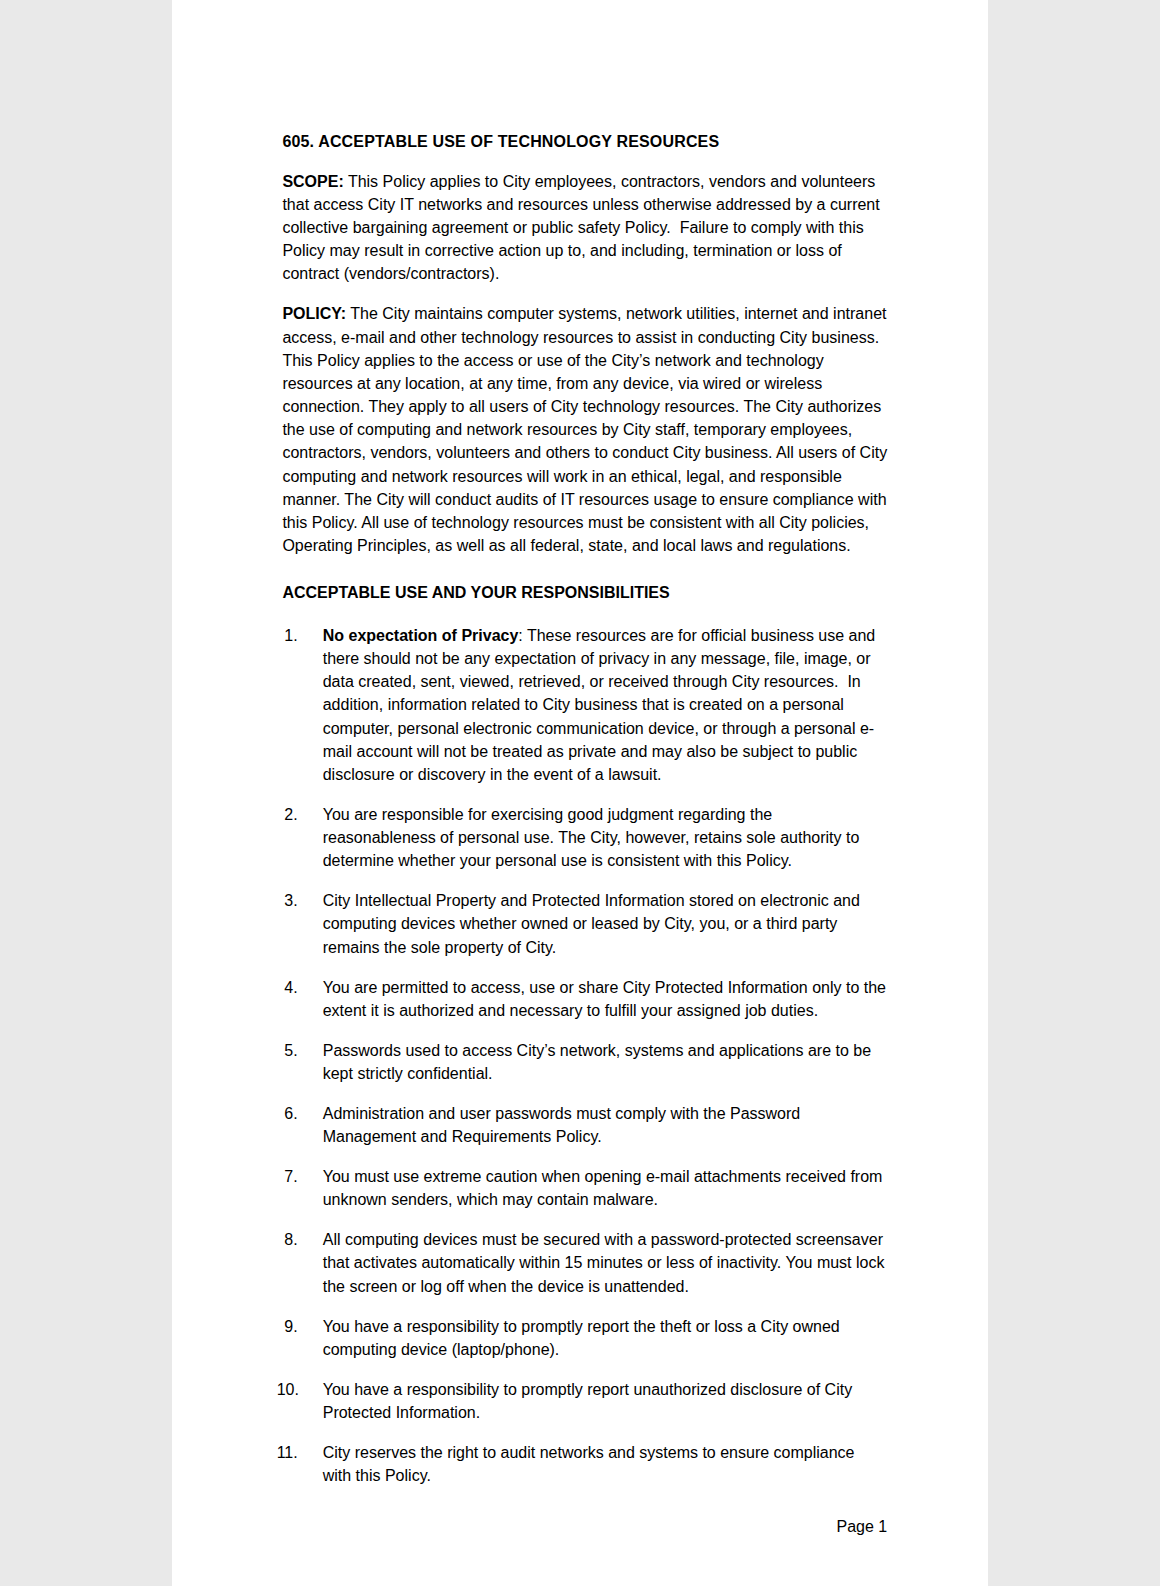605. ACCEPTABLE USE OF TECHNOLOGY RESOURCES
SCOPE: This Policy applies to City employees, contractors, vendors and volunteers that access City IT networks and resources unless otherwise addressed by a current collective bargaining agreement or public safety Policy. Failure to comply with this Policy may result in corrective action up to, and including, termination or loss of contract (vendors/contractors).
POLICY: The City maintains computer systems, network utilities, internet and intranet access, e-mail and other technology resources to assist in conducting City business. This Policy applies to the access or use of the City’s network and technology resources at any location, at any time, from any device, via wired or wireless connection. They apply to all users of City technology resources. The City authorizes the use of computing and network resources by City staff, temporary employees, contractors, vendors, volunteers and others to conduct City business. All users of City computing and network resources will work in an ethical, legal, and responsible manner. The City will conduct audits of IT resources usage to ensure compliance with this Policy. All use of technology resources must be consistent with all City policies, Operating Principles, as well as all federal, state, and local laws and regulations.
ACCEPTABLE USE AND YOUR RESPONSIBILITIES
No expectation of Privacy: These resources are for official business use and there should not be any expectation of privacy in any message, file, image, or data created, sent, viewed, retrieved, or received through City resources. In addition, information related to City business that is created on a personal computer, personal electronic communication device, or through a personal e-mail account will not be treated as private and may also be subject to public disclosure or discovery in the event of a lawsuit.
You are responsible for exercising good judgment regarding the reasonableness of personal use. The City, however, retains sole authority to determine whether your personal use is consistent with this Policy.
City Intellectual Property and Protected Information stored on electronic and computing devices whether owned or leased by City, you, or a third party remains the sole property of City.
You are permitted to access, use or share City Protected Information only to the extent it is authorized and necessary to fulfill your assigned job duties.
Passwords used to access City’s network, systems and applications are to be kept strictly confidential.
Administration and user passwords must comply with the Password Management and Requirements Policy.
You must use extreme caution when opening e-mail attachments received from unknown senders, which may contain malware.
All computing devices must be secured with a password-protected screensaver that activates automatically within 15 minutes or less of inactivity. You must lock the screen or log off when the device is unattended.
You have a responsibility to promptly report the theft or loss a City owned computing device (laptop/phone).
You have a responsibility to promptly report unauthorized disclosure of City Protected Information.
City reserves the right to audit networks and systems to ensure compliance with this Policy.
Page 1